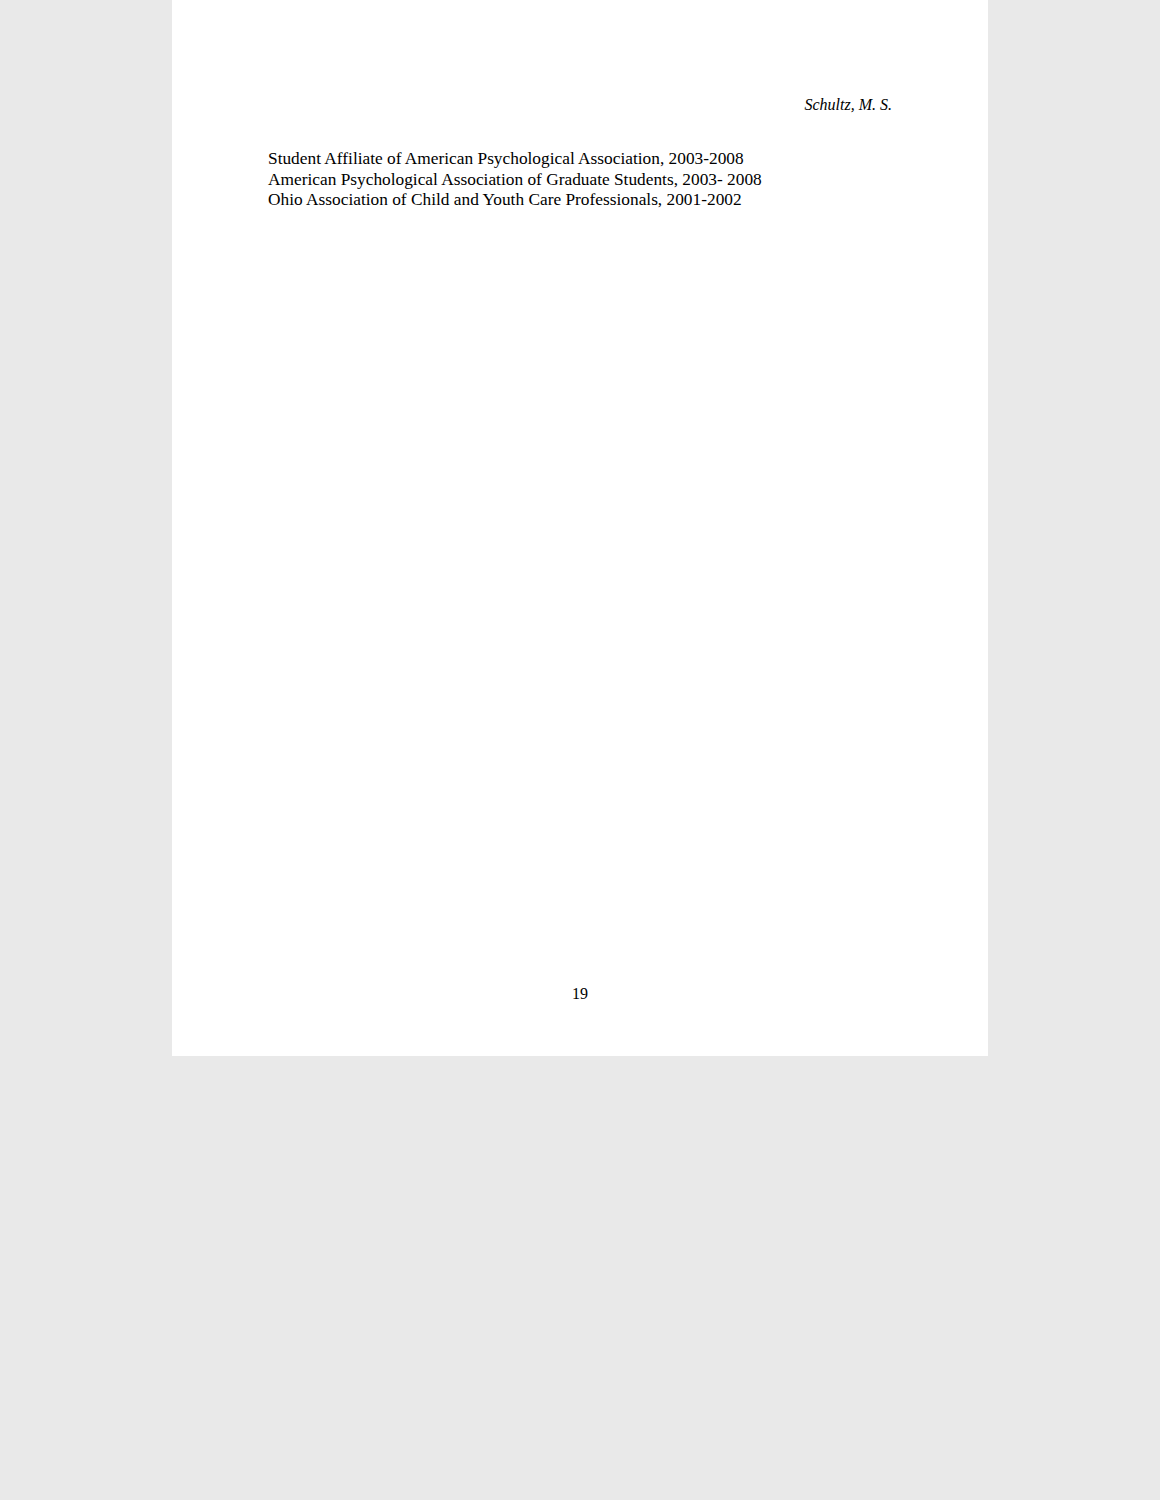Schultz, M. S.
Student Affiliate of American Psychological Association, 2003-2008
American Psychological Association of Graduate Students, 2003- 2008
Ohio Association of Child and Youth Care Professionals, 2001-2002
19